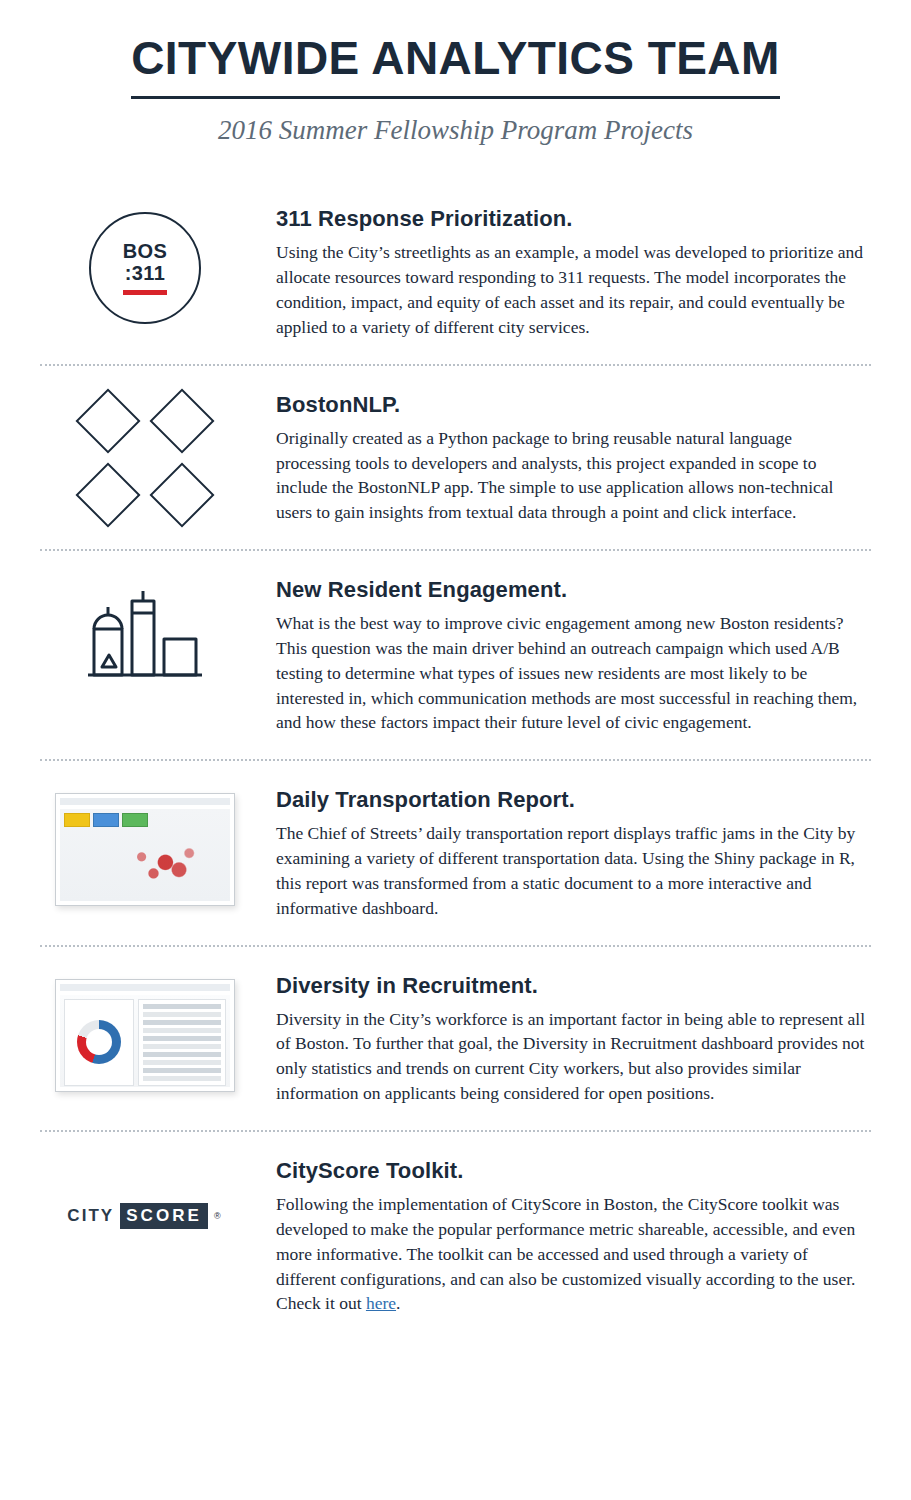Citywide Analytics Team
2016 Summer Fellowship Program Projects
BOS :311
311 Response Prioritization.
Using the City’s streetlights as an example, a model was developed to prioritize and allocate resources toward responding to 311 requests. The model incorporates the condition, impact, and equity of each asset and its repair, and could eventually be applied to a variety of different city services.
BostonNLP.
Originally created as a Python package to bring reusable natural language processing tools to developers and analysts, this project expanded in scope to include the BostonNLP app. The simple to use application allows non-technical users to gain insights from textual data through a point and click interface.
New Resident Engagement.
What is the best way to improve civic engagement among new Boston residents? This question was the main driver behind an outreach campaign which used A/B testing to determine what types of issues new residents are most likely to be interested in, which communication methods are most successful in reaching them, and how these factors impact their future level of civic engagement.
Daily Transportation Report.
The Chief of Streets’ daily transportation report displays traffic jams in the City by examining a variety of different transportation data. Using the Shiny package in R, this report was transformed from a static document to a more interactive and informative dashboard.
Diversity in Recruitment.
Diversity in the City’s workforce is an important factor in being able to represent all of Boston. To further that goal, the Diversity in Recruitment dashboard provides not only statistics and trends on current City workers, but also provides similar information on applicants being considered for open positions.
CITY SCORE®
CityScore Toolkit.
Following the implementation of CityScore in Boston, the CityScore toolkit was developed to make the popular performance metric shareable, accessible, and even more informative. The toolkit can be accessed and used through a variety of different configurations, and can also be customized visually according to the user. Check it out here.